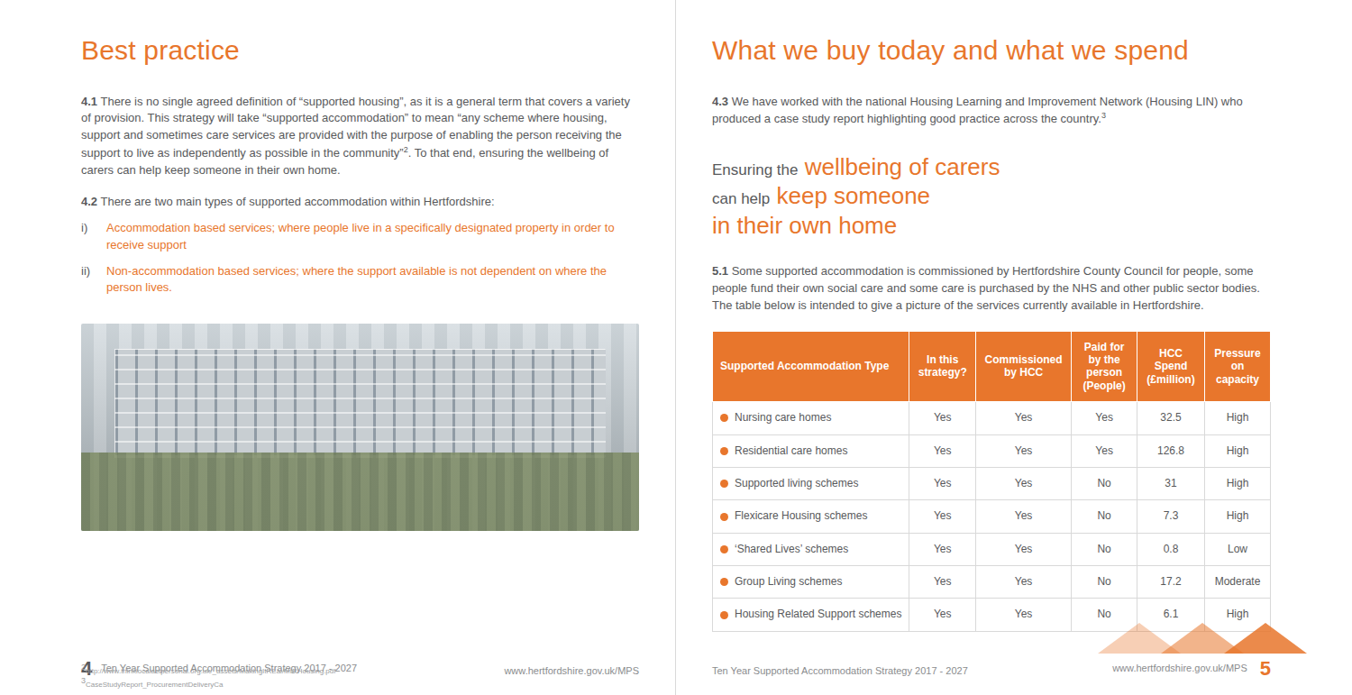Best practice
4.1 There is no single agreed definition of “supported housing”, as it is a general term that covers a variety of provision. This strategy will take “supported accommodation” to mean “any scheme where housing, support and sometimes care services are provided with the purpose of enabling the person receiving the support to live as independently as possible in the community”2. To that end, ensuring the wellbeing of carers can help keep someone in their own home.
4.2 There are two main types of supported accommodation within Hertfordshire:
Accommodation based services; where people live in a specifically designated property in order to receive support
Non-accommodation based services; where the support available is not dependent on where the person lives.
4 Ten Year Supported Accommodation Strategy 2017 - 2027
www.hertfordshire.gov.uk/MPS
2http://www.thinklocalactpersonal.org.uk/_assets/MakingItREal/MIRHousing.pdf
3CaseStudyReport_ProcurementDeliveryCa
What we buy today and what we spend
4.3 We have worked with the national Housing Learning and Improvement Network (Housing LIN) who produced a case study report highlighting good practice across the country.3
Ensuring the wellbeing of carers can help keep someone in their own home
5.1 Some supported accommodation is commissioned by Hertfordshire County Council for people, some people fund their own social care and some care is purchased by the NHS and other public sector bodies. The table below is intended to give a picture of the services currently available in Hertfordshire.
| Supported Accommodation Type | In this strategy? | Commissioned by HCC | Paid for by the person (People) | HCC Spend (£million) | Pressure on capacity |
| --- | --- | --- | --- | --- | --- |
| Nursing care homes | Yes | Yes | Yes | 32.5 | High |
| Residential care homes | Yes | Yes | Yes | 126.8 | High |
| Supported living schemes | Yes | Yes | No | 31 | High |
| Flexicare Housing schemes | Yes | Yes | No | 7.3 | High |
| ‘Shared Lives’ schemes | Yes | Yes | No | 0.8 | Low |
| Group Living schemes | Yes | Yes | No | 17.2 | Moderate |
| Housing Related Support schemes | Yes | Yes | No | 6.1 | High |
Ten Year Supported Accommodation Strategy 2017 - 2027
www.hertfordshire.gov.uk/MPS 5